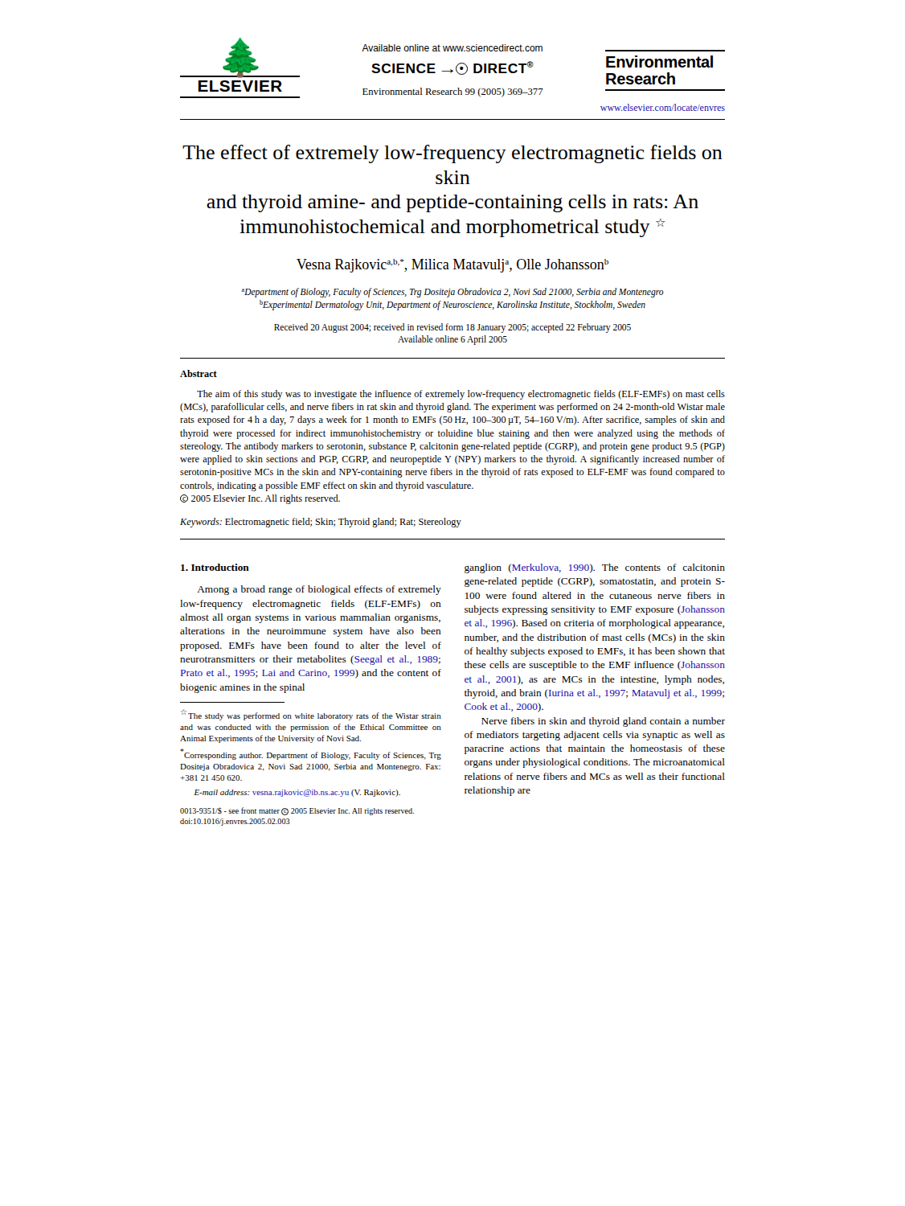🌲
ELSEVIER
Available online at www.sciencedirect.com
SCIENCE →• DIRECT®
Environmental Research 99 (2005) 369–377
Environmental
Research
www.elsevier.com/locate/envres
The effect of extremely low-frequency electromagnetic fields on skin
and thyroid amine- and peptide-containing cells in rats: An
immunohistochemical and morphometrical study ☆
Vesna Rajkovica,b,*, Milica Matavulja, Olle Johanssonb
aDepartment of Biology, Faculty of Sciences, Trg Dositeja Obradovica 2, Novi Sad 21000, Serbia and Montenegro
bExperimental Dermatology Unit, Department of Neuroscience, Karolinska Institute, Stockholm, Sweden
Received 20 August 2004; received in revised form 18 January 2005; accepted 22 February 2005
Available online 6 April 2005
Abstract
The aim of this study was to investigate the influence of extremely low-frequency electromagnetic fields (ELF-EMFs) on mast cells (MCs), parafollicular cells, and nerve fibers in rat skin and thyroid gland. The experiment was performed on 24 2-month-old Wistar male rats exposed for 4 h a day, 7 days a week for 1 month to EMFs (50 Hz, 100–300 µT, 54–160 V/m). After sacrifice, samples of skin and thyroid were processed for indirect immunohistochemistry or toluidine blue staining and then were analyzed using the methods of stereology. The antibody markers to serotonin, substance P, calcitonin gene-related peptide (CGRP), and protein gene product 9.5 (PGP) were applied to skin sections and PGP, CGRP, and neuropeptide Y (NPY) markers to the thyroid. A significantly increased number of serotonin-positive MCs in the skin and NPY-containing nerve fibers in the thyroid of rats exposed to ELF-EMF was found compared to controls, indicating a possible EMF effect on skin and thyroid vasculature.
c 2005 Elsevier Inc. All rights reserved.
Keywords: Electromagnetic field; Skin; Thyroid gland; Rat; Stereology
1. Introduction
Among a broad range of biological effects of extremely low-frequency electromagnetic fields (ELF-EMFs) on almost all organ systems in various mammalian organisms, alterations in the neuroimmune system have also been proposed. EMFs have been found to alter the level of neurotransmitters or their metabolites (Seegal et al., 1989; Prato et al., 1995; Lai and Carino, 1999) and the content of biogenic amines in the spinal
☆The study was performed on white laboratory rats of the Wistar strain and was conducted with the permission of the Ethical Committee on Animal Experiments of the University of Novi Sad.
*Corresponding author. Department of Biology, Faculty of Sciences, Trg Dositeja Obradovica 2, Novi Sad 21000, Serbia and Montenegro. Fax: +381 21 450 620.
E-mail address: vesna.rajkovic@ib.ns.ac.yu (V. Rajkovic).
0013-9351/$ - see front matter c 2005 Elsevier Inc. All rights reserved.
doi:10.1016/j.envres.2005.02.003
ganglion (Merkulova, 1990). The contents of calcitonin gene-related peptide (CGRP), somatostatin, and protein S-100 were found altered in the cutaneous nerve fibers in subjects expressing sensitivity to EMF exposure (Johansson et al., 1996). Based on criteria of morphological appearance, number, and the distribution of mast cells (MCs) in the skin of healthy subjects exposed to EMFs, it has been shown that these cells are susceptible to the EMF influence (Johansson et al., 2001), as are MCs in the intestine, lymph nodes, thyroid, and brain (Iurina et al., 1997; Matavulj et al., 1999; Cook et al., 2000).
Nerve fibers in skin and thyroid gland contain a number of mediators targeting adjacent cells via synaptic as well as paracrine actions that maintain the homeostasis of these organs under physiological conditions. The microanatomical relations of nerve fibers and MCs as well as their functional relationship are